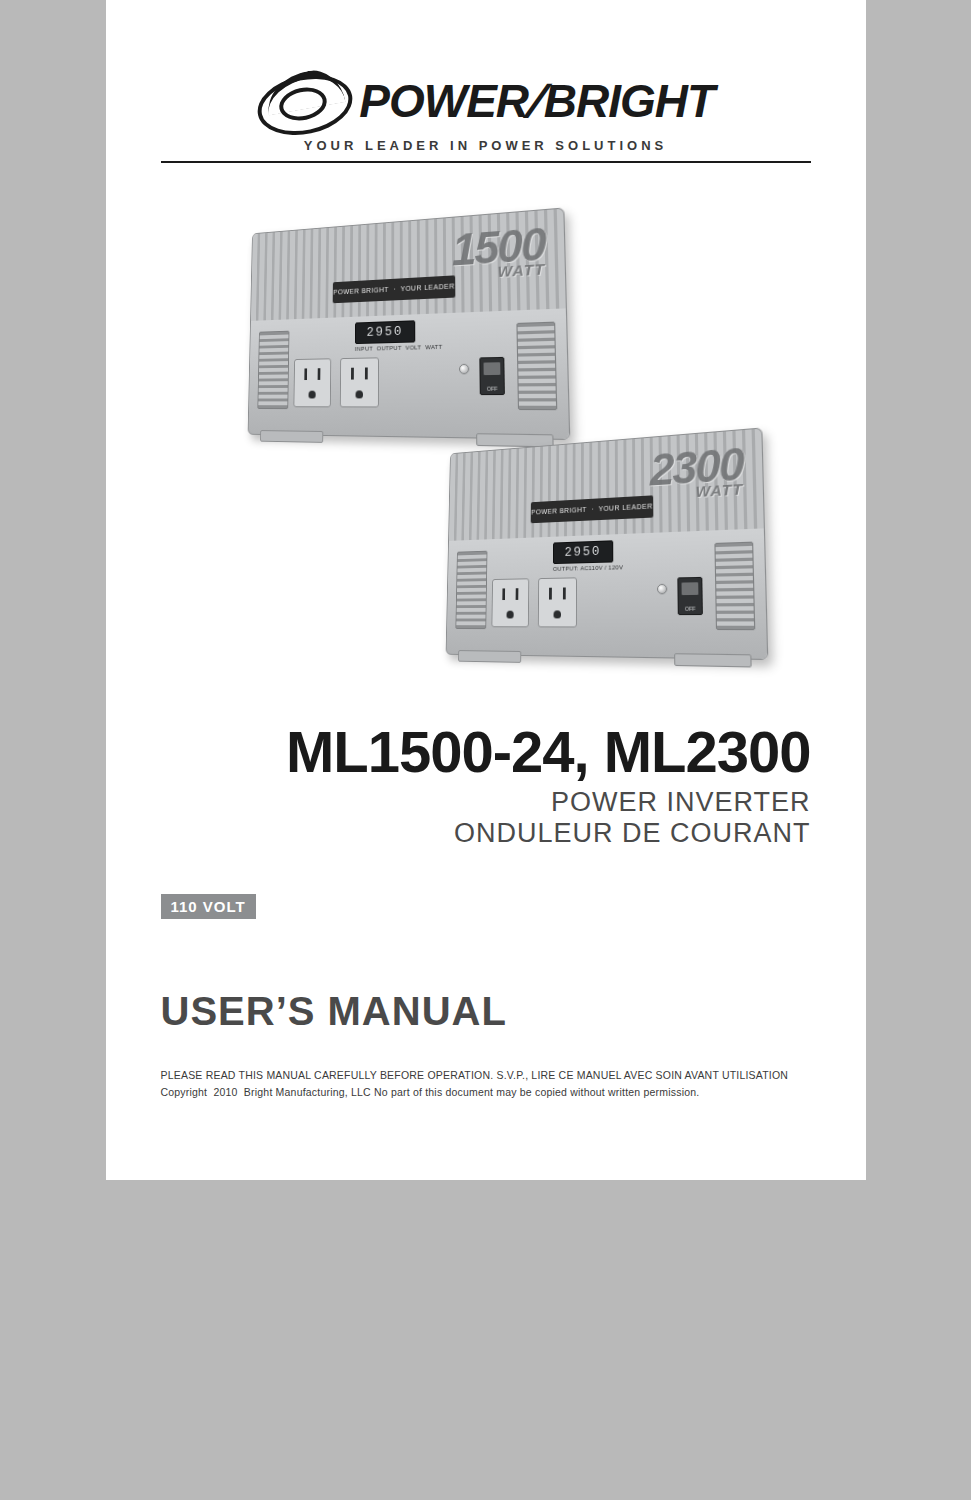POWER/BRIGHT
YOUR LEADER IN POWER SOLUTIONS
1500 WATT
POWER BRIGHT · YOUR LEADER IN POWER SOLUTIONS
2950
INPUT OUTPUT VOLT WATT
OFF
2300 WATT
POWER BRIGHT · YOUR LEADER IN POWER SOLUTIONS
2950
OUTPUT: AC110V / 120V
OFF
ML1500-24, ML2300
POWER INVERTER
ONDULEUR DE COURANT
110 VOLT
USER’S MANUAL
PLEASE READ THIS MANUAL CAREFULLY BEFORE OPERATION. S.V.P., LIRE CE MANUEL AVEC SOIN AVANT UTILISATION Copyright 2010 Bright Manufacturing, LLC No part of this document may be copied without written permission.